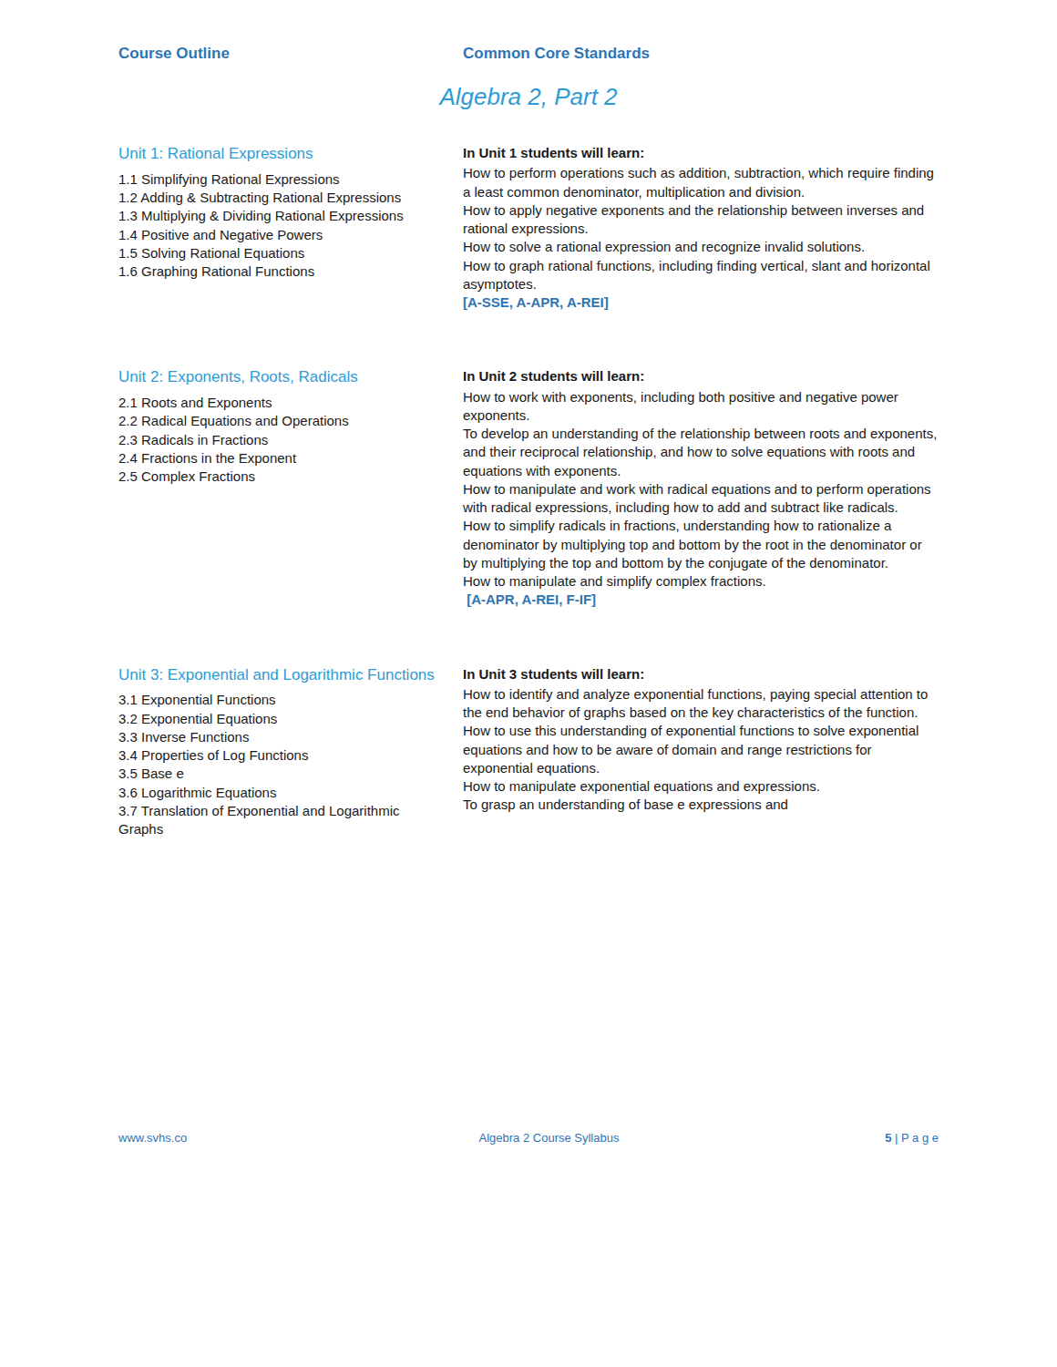Course Outline
Common Core Standards
Algebra 2, Part 2
Unit 1: Rational Expressions
1.1 Simplifying Rational Expressions
1.2 Adding & Subtracting Rational Expressions
1.3 Multiplying & Dividing Rational Expressions
1.4 Positive and Negative Powers
1.5 Solving Rational Equations
1.6 Graphing Rational Functions
In Unit 1 students will learn:
How to perform operations such as addition, subtraction, which require finding a least common denominator, multiplication and division.
How to apply negative exponents and the relationship between inverses and rational expressions.
How to solve a rational expression and recognize invalid solutions.
How to graph rational functions, including finding vertical, slant and horizontal asymptotes.
[A-SSE, A-APR, A-REI]
Unit 2: Exponents, Roots, Radicals
2.1 Roots and Exponents
2.2 Radical Equations and Operations
2.3 Radicals in Fractions
2.4 Fractions in the Exponent
2.5 Complex Fractions
In Unit 2 students will learn:
How to work with exponents, including both positive and negative power exponents.
To develop an understanding of the relationship between roots and exponents, and their reciprocal relationship, and how to solve equations with roots and equations with exponents.
How to manipulate and work with radical equations and to perform operations with radical expressions, including how to add and subtract like radicals.
How to simplify radicals in fractions, understanding how to rationalize a denominator by multiplying top and bottom by the root in the denominator or by multiplying the top and bottom by the conjugate of the denominator.
How to manipulate and simplify complex fractions.
[A-APR, A-REI, F-IF]
Unit 3: Exponential and Logarithmic Functions
3.1 Exponential Functions
3.2 Exponential Equations
3.3 Inverse Functions
3.4 Properties of Log Functions
3.5 Base e
3.6 Logarithmic Equations
3.7 Translation of Exponential and Logarithmic Graphs
In Unit 3 students will learn:
How to identify and analyze exponential functions, paying special attention to the end behavior of graphs based on the key characteristics of the function.
How to use this understanding of exponential functions to solve exponential equations and how to be aware of domain and range restrictions for exponential equations.
How to manipulate exponential equations and expressions.
To grasp an understanding of base e expressions and
www.svhs.co
Algebra 2 Course Syllabus
5 | P a g e